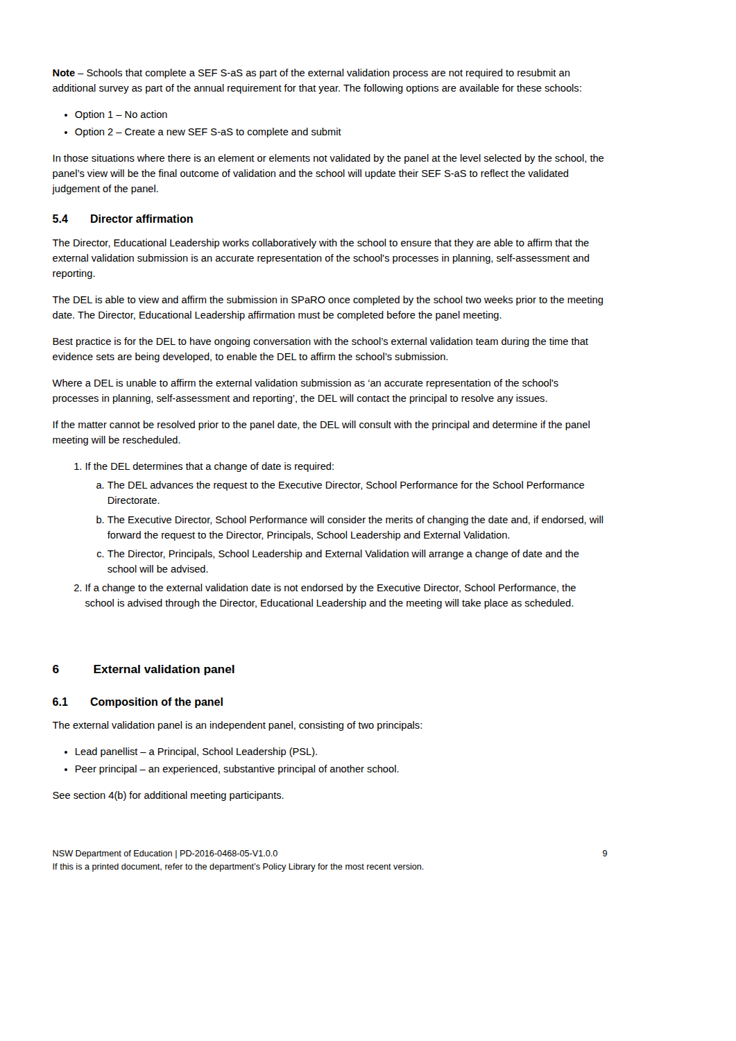Note – Schools that complete a SEF S-aS as part of the external validation process are not required to resubmit an additional survey as part of the annual requirement for that year. The following options are available for these schools:
Option 1 – No action
Option 2 – Create a new SEF S-aS to complete and submit
In those situations where there is an element or elements not validated by the panel at the level selected by the school, the panel’s view will be the final outcome of validation and the school will update their SEF S-aS to reflect the validated judgement of the panel.
5.4 Director affirmation
The Director, Educational Leadership works collaboratively with the school to ensure that they are able to affirm that the external validation submission is an accurate representation of the school's processes in planning, self-assessment and reporting.
The DEL is able to view and affirm the submission in SPaRO once completed by the school two weeks prior to the meeting date. The Director, Educational Leadership affirmation must be completed before the panel meeting.
Best practice is for the DEL to have ongoing conversation with the school’s external validation team during the time that evidence sets are being developed, to enable the DEL to affirm the school’s submission.
Where a DEL is unable to affirm the external validation submission as ‘an accurate representation of the school's processes in planning, self-assessment and reporting’, the DEL will contact the principal to resolve any issues.
If the matter cannot be resolved prior to the panel date, the DEL will consult with the principal and determine if the panel meeting will be rescheduled.
If the DEL determines that a change of date is required:
The DEL advances the request to the Executive Director, School Performance for the School Performance Directorate.
The Executive Director, School Performance will consider the merits of changing the date and, if endorsed, will forward the request to the Director, Principals, School Leadership and External Validation.
The Director, Principals, School Leadership and External Validation will arrange a change of date and the school will be advised.
If a change to the external validation date is not endorsed by the Executive Director, School Performance, the school is advised through the Director, Educational Leadership and the meeting will take place as scheduled.
6 External validation panel
6.1 Composition of the panel
The external validation panel is an independent panel, consisting of two principals:
Lead panellist – a Principal, School Leadership (PSL).
Peer principal – an experienced, substantive principal of another school.
See section 4(b) for additional meeting participants.
NSW Department of Education | PD-2016-0468-05-V1.0.0
If this is a printed document, refer to the department’s Policy Library for the most recent version.
9